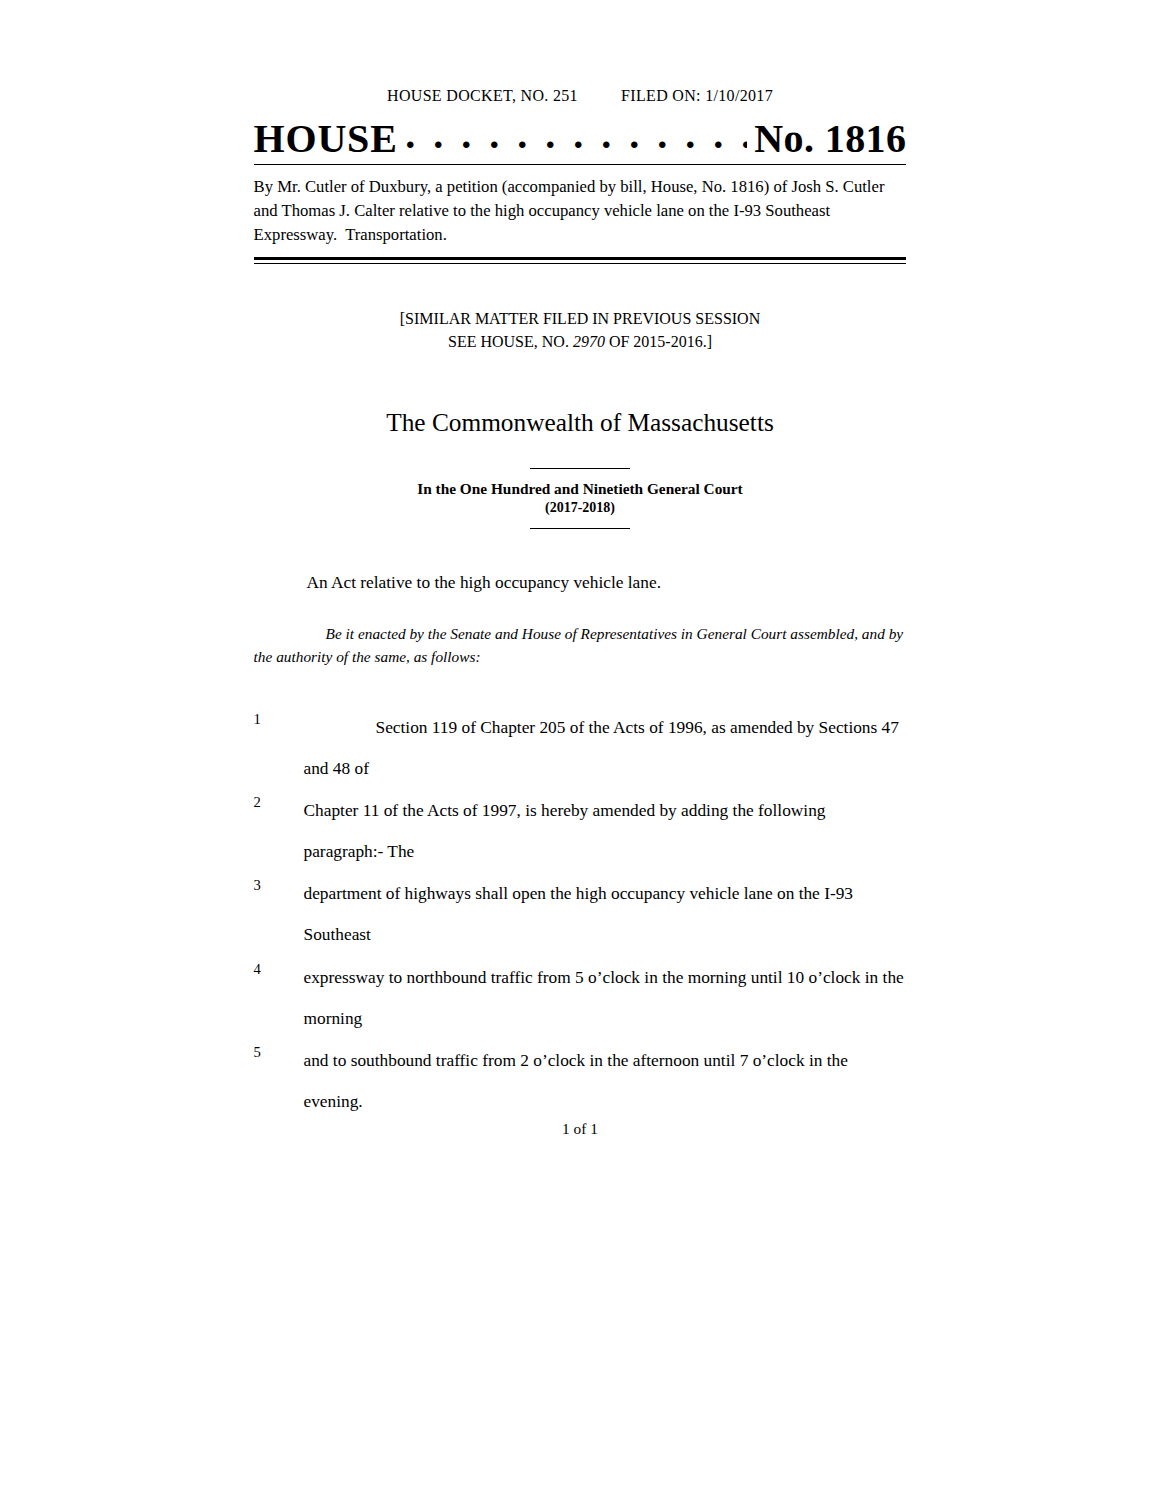HOUSE DOCKET, NO. 251 FILED ON: 1/10/2017
HOUSE . . . . . . . . . . . . . . . No. 1816
By Mr. Cutler of Duxbury, a petition (accompanied by bill, House, No. 1816) of Josh S. Cutler and Thomas J. Calter relative to the high occupancy vehicle lane on the I-93 Southeast Expressway. Transportation.
[SIMILAR MATTER FILED IN PREVIOUS SESSION
SEE HOUSE, NO. 2970 OF 2015-2016.]
The Commonwealth of Massachusetts
In the One Hundred and Ninetieth General Court
(2017-2018)
An Act relative to the high occupancy vehicle lane.
Be it enacted by the Senate and House of Representatives in General Court assembled, and by the authority of the same, as follows:
| 1 | Section 119 of Chapter 205 of the Acts of 1996, as amended by Sections 47 and 48 of |
| 2 | Chapter 11 of the Acts of 1997, is hereby amended by adding the following paragraph:- The |
| 3 | department of highways shall open the high occupancy vehicle lane on the I-93 Southeast |
| 4 | expressway to northbound traffic from 5 o’clock in the morning until 10 o’clock in the morning |
| 5 | and to southbound traffic from 2 o’clock in the afternoon until 7 o’clock in the evening. |
1 of 1